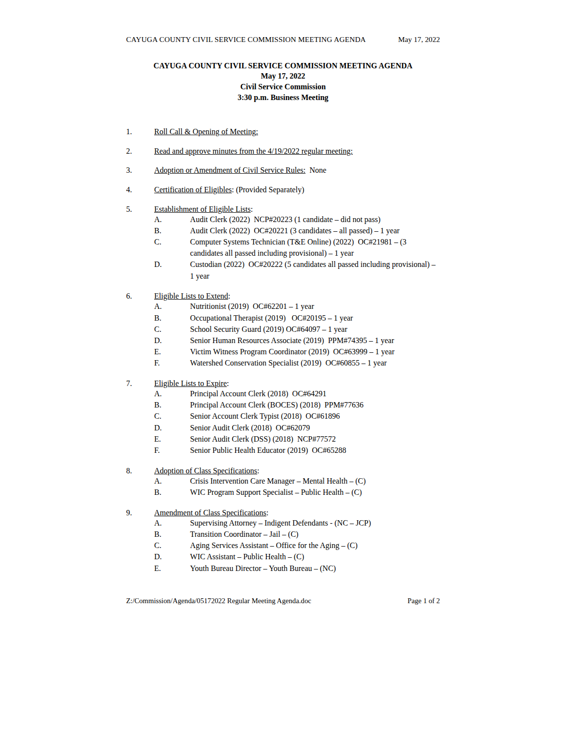CAYUGA COUNTY CIVIL SERVICE COMMISSION MEETING AGENDA May 17, 2022
CAYUGA COUNTY CIVIL SERVICE COMMISSION MEETING AGENDA
May 17, 2022
Civil Service Commission
3:30 p.m. Business Meeting
1. Roll Call & Opening of Meeting:
2. Read and approve minutes from the 4/19/2022 regular meeting:
3. Adoption or Amendment of Civil Service Rules: None
4. Certification of Eligibles: (Provided Separately)
5. Establishment of Eligible Lists:
A. Audit Clerk (2022) NCP#20223 (1 candidate – did not pass)
B. Audit Clerk (2022) OC#20221 (3 candidates – all passed) – 1 year
C. Computer Systems Technician (T&E Online) (2022) OC#21981 – (3 candidates all passed including provisional) – 1 year
D. Custodian (2022) OC#20222 (5 candidates all passed including provisional) – 1 year
6. Eligible Lists to Extend:
A. Nutritionist (2019) OC#62201 – 1 year
B. Occupational Therapist (2019) OC#20195 – 1 year
C. School Security Guard (2019) OC#64097 – 1 year
D. Senior Human Resources Associate (2019) PPM#74395 – 1 year
E. Victim Witness Program Coordinator (2019) OC#63999 – 1 year
F. Watershed Conservation Specialist (2019) OC#60855 – 1 year
7. Eligible Lists to Expire:
A. Principal Account Clerk (2018) OC#64291
B. Principal Account Clerk (BOCES) (2018) PPM#77636
C. Senior Account Clerk Typist (2018) OC#61896
D. Senior Audit Clerk (2018) OC#62079
E. Senior Audit Clerk (DSS) (2018) NCP#77572
F. Senior Public Health Educator (2019) OC#65288
8. Adoption of Class Specifications:
A. Crisis Intervention Care Manager – Mental Health – (C)
B. WIC Program Support Specialist – Public Health – (C)
9. Amendment of Class Specifications:
A. Supervising Attorney – Indigent Defendants - (NC – JCP)
B. Transition Coordinator – Jail – (C)
C. Aging Services Assistant – Office for the Aging – (C)
D. WIC Assistant – Public Health – (C)
E. Youth Bureau Director – Youth Bureau – (NC)
Z:/Commission/Agenda/05172022 Regular Meeting Agenda.doc Page 1 of 2